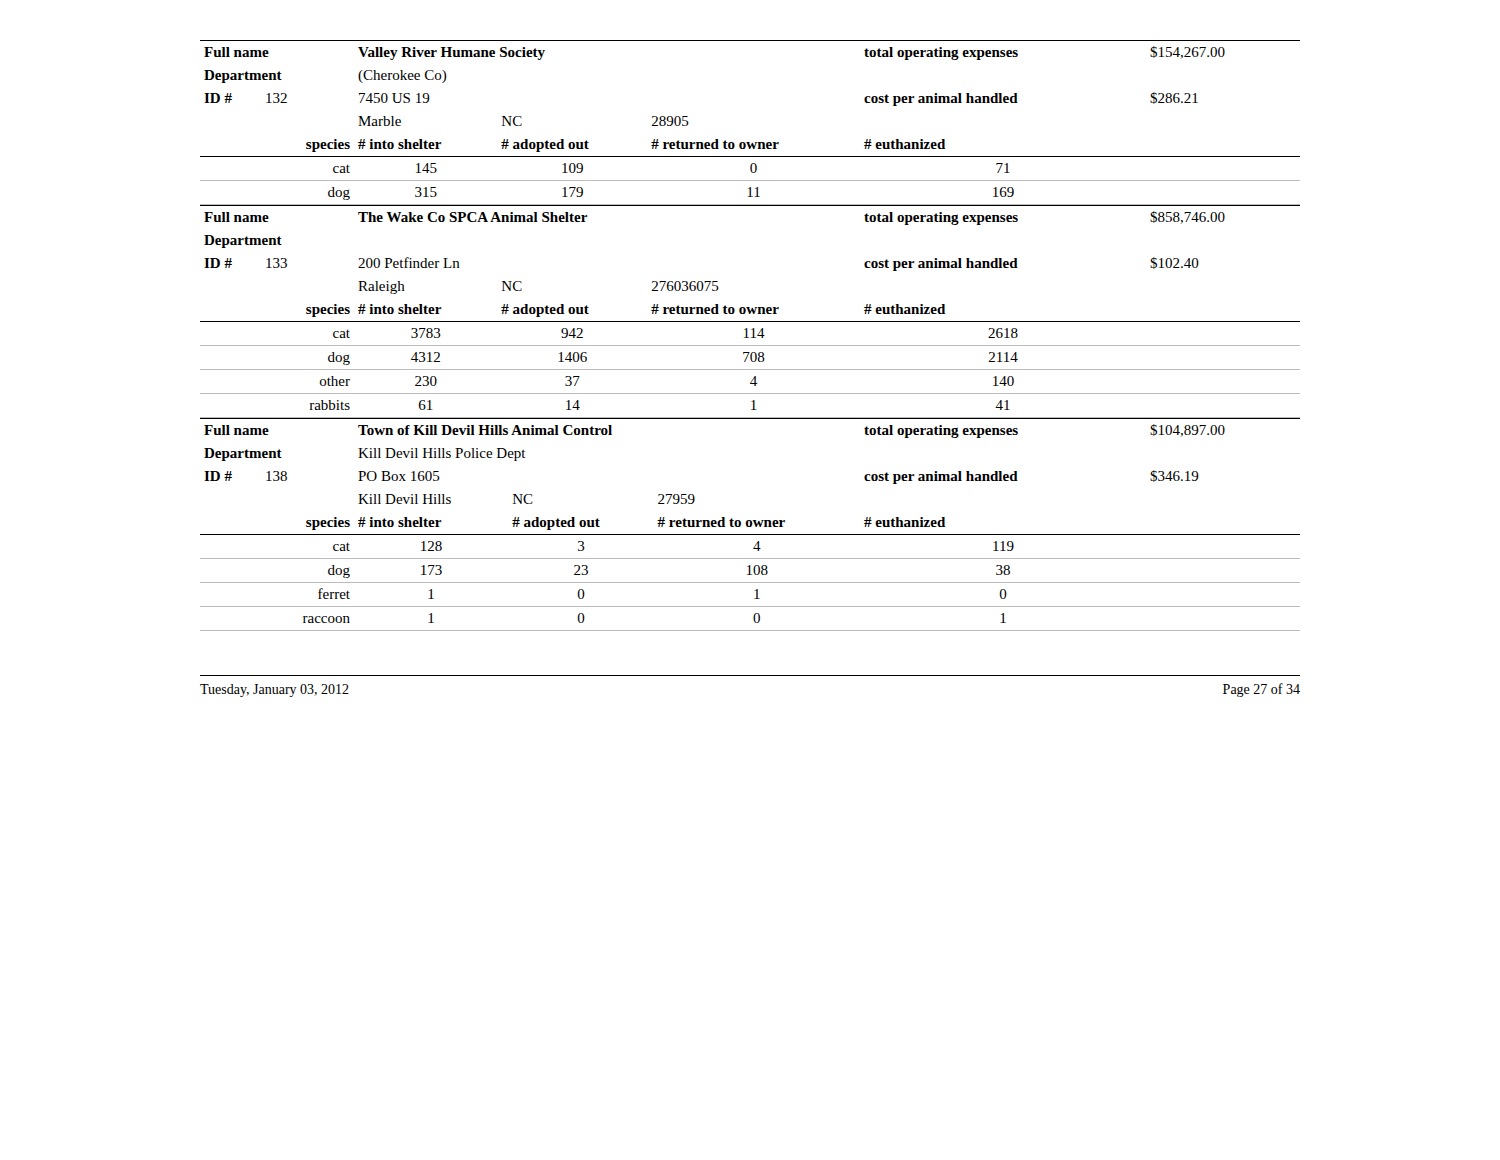| Full name | Valley River Humane Society | total operating expenses | $154,267.00 |
| Department | (Cherokee Co) | | |
| ID # 132 | 7450 US 19 | cost per animal handled | $286.21 |
| | Marble | NC | 28905 | | |
| species | # into shelter | # adopted out | # returned to owner | # euthanized | |
| cat | 145 | 109 | 0 | 71 | |
| dog | 315 | 179 | 11 | 169 | |
| Full name | The Wake Co SPCA Animal Shelter | total operating expenses | $858,746.00 |
| Department | | | |
| ID # 133 | 200 Petfinder Ln | cost per animal handled | $102.40 |
| | Raleigh | NC | 276036075 | | |
| species | # into shelter | # adopted out | # returned to owner | # euthanized | |
| cat | 3783 | 942 | 114 | 2618 | |
| dog | 4312 | 1406 | 708 | 2114 | |
| other | 230 | 37 | 4 | 140 | |
| rabbits | 61 | 14 | 1 | 41 | |
| Full name | Town of Kill Devil Hills Animal Control | total operating expenses | $104,897.00 |
| Department | Kill Devil Hills Police Dept | | |
| ID # 138 | PO Box 1605 | cost per animal handled | $346.19 |
| | Kill Devil Hills | NC | 27959 | | |
| species | # into shelter | # adopted out | # returned to owner | # euthanized | |
| cat | 128 | 3 | 4 | 119 | |
| dog | 173 | 23 | 108 | 38 | |
| ferret | 1 | 0 | 1 | 0 | |
| raccoon | 1 | 0 | 0 | 1 | |
Tuesday, January 03, 2012 Page 27 of 34